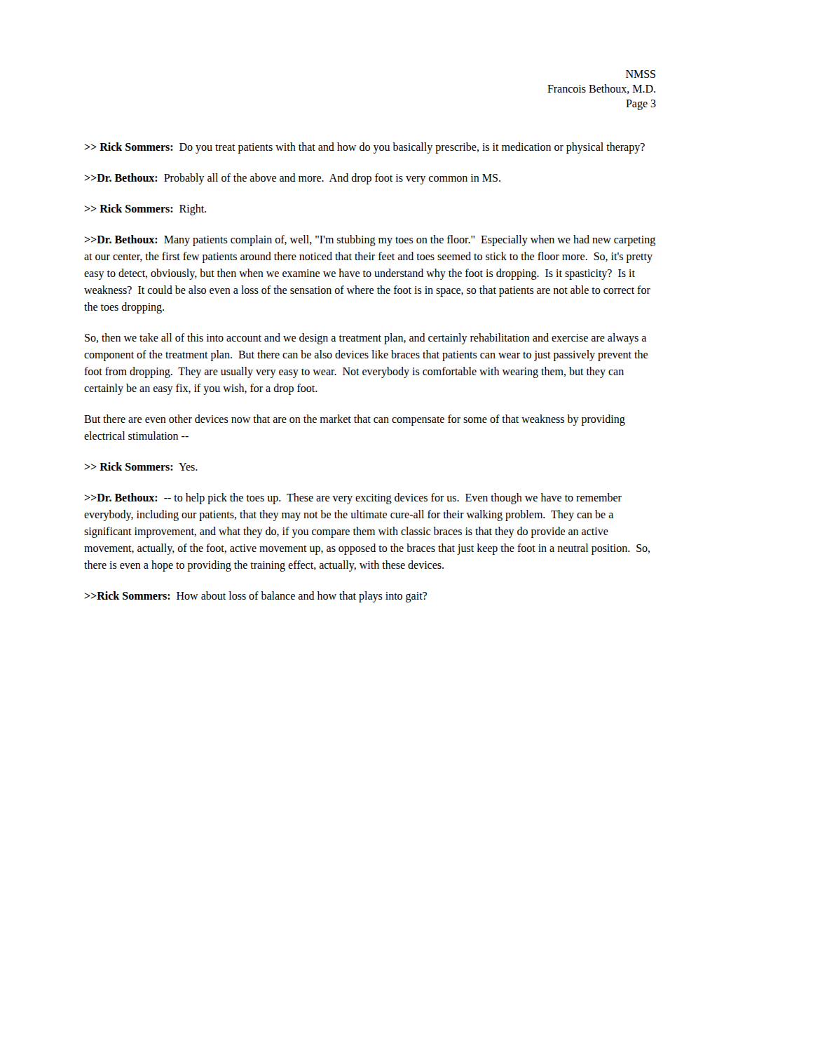NMSS
Francois Bethoux, M.D.
Page 3
>> Rick Sommers: Do you treat patients with that and how do you basically prescribe, is it medication or physical therapy?
>>Dr. Bethoux: Probably all of the above and more. And drop foot is very common in MS.
>> Rick Sommers: Right.
>>Dr. Bethoux: Many patients complain of, well, "I'm stubbing my toes on the floor." Especially when we had new carpeting at our center, the first few patients around there noticed that their feet and toes seemed to stick to the floor more. So, it's pretty easy to detect, obviously, but then when we examine we have to understand why the foot is dropping. Is it spasticity? Is it weakness? It could be also even a loss of the sensation of where the foot is in space, so that patients are not able to correct for the toes dropping.
So, then we take all of this into account and we design a treatment plan, and certainly rehabilitation and exercise are always a component of the treatment plan. But there can be also devices like braces that patients can wear to just passively prevent the foot from dropping. They are usually very easy to wear. Not everybody is comfortable with wearing them, but they can certainly be an easy fix, if you wish, for a drop foot.
But there are even other devices now that are on the market that can compensate for some of that weakness by providing electrical stimulation --
>> Rick Sommers: Yes.
>>Dr. Bethoux: -- to help pick the toes up. These are very exciting devices for us. Even though we have to remember everybody, including our patients, that they may not be the ultimate cure-all for their walking problem. They can be a significant improvement, and what they do, if you compare them with classic braces is that they do provide an active movement, actually, of the foot, active movement up, as opposed to the braces that just keep the foot in a neutral position. So, there is even a hope to providing the training effect, actually, with these devices.
>>Rick Sommers: How about loss of balance and how that plays into gait?